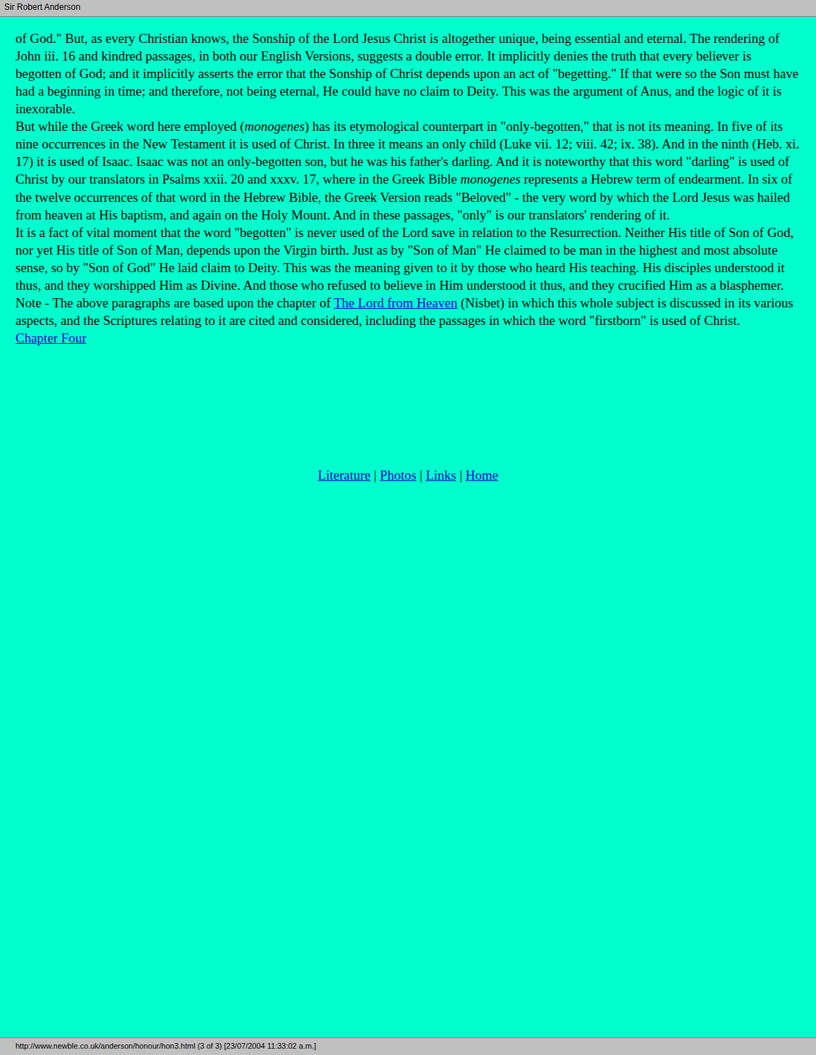Sir Robert Anderson
of God." But, as every Christian knows, the Sonship of the Lord Jesus Christ is altogether unique, being essential and eternal. The rendering of John iii. 16 and kindred passages, in both our English Versions, suggests a double error. It implicitly denies the truth that every believer is begotten of God; and it implicitly asserts the error that the Sonship of Christ depends upon an act of "begetting." If that were so the Son must have had a beginning in time; and therefore, not being eternal, He could have no claim to Deity. This was the argument of Anus, and the logic of it is inexorable.
But while the Greek word here employed (monogenes) has its etymological counterpart in "only-begotten," that is not its meaning. In five of its nine occurrences in the New Testament it is used of Christ. In three it means an only child (Luke vii. 12; viii. 42; ix. 38). And in the ninth (Heb. xi. 17) it is used of Isaac. Isaac was not an only-begotten son, but he was his father's darling. And it is noteworthy that this word "darling" is used of Christ by our translators in Psalms xxii. 20 and xxxv. 17, where in the Greek Bible monogenes represents a Hebrew term of endearment. In six of the twelve occurrences of that word in the Hebrew Bible, the Greek Version reads "Beloved" - the very word by which the Lord Jesus was hailed from heaven at His baptism, and again on the Holy Mount. And in these passages, "only" is our translators' rendering of it.
It is a fact of vital moment that the word "begotten" is never used of the Lord save in relation to the Resurrection. Neither His title of Son of God, nor yet His title of Son of Man, depends upon the Virgin birth. Just as by "Son of Man" He claimed to be man in the highest and most absolute sense, so by "Son of God" He laid claim to Deity. This was the meaning given to it by those who heard His teaching. His disciples understood it thus, and they worshipped Him as Divine. And those who refused to believe in Him understood it thus, and they crucified Him as a blasphemer.
Note - The above paragraphs are based upon the chapter of The Lord from Heaven (Nisbet) in which this whole subject is discussed in its various aspects, and the Scriptures relating to it are cited and considered, including the passages in which the word "firstborn" is used of Christ.
Chapter Four
Literature | Photos | Links | Home
http://www.newble.co.uk/anderson/honour/hon3.html (3 of 3) [23/07/2004 11:33:02 a.m.]